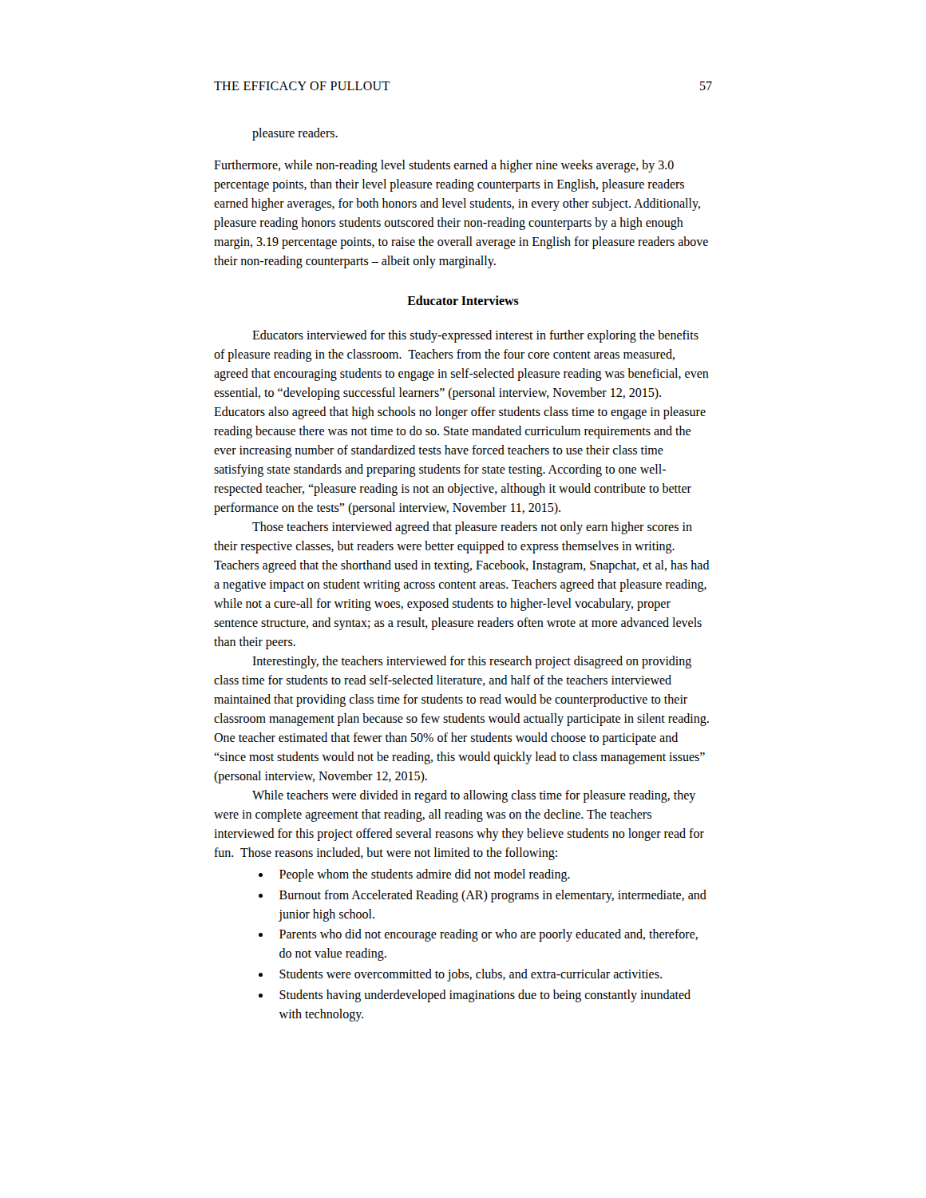The Efficacy of Pullout 57
pleasure readers.
Furthermore, while non-reading level students earned a higher nine weeks average, by 3.0 percentage points, than their level pleasure reading counterparts in English, pleasure readers earned higher averages, for both honors and level students, in every other subject. Additionally, pleasure reading honors students outscored their non-reading counterparts by a high enough margin, 3.19 percentage points, to raise the overall average in English for pleasure readers above their non-reading counterparts – albeit only marginally.
Educator Interviews
Educators interviewed for this study-expressed interest in further exploring the benefits of pleasure reading in the classroom. Teachers from the four core content areas measured, agreed that encouraging students to engage in self-selected pleasure reading was beneficial, even essential, to “developing successful learners” (personal interview, November 12, 2015). Educators also agreed that high schools no longer offer students class time to engage in pleasure reading because there was not time to do so. State mandated curriculum requirements and the ever increasing number of standardized tests have forced teachers to use their class time satisfying state standards and preparing students for state testing. According to one well-respected teacher, “pleasure reading is not an objective, although it would contribute to better performance on the tests” (personal interview, November 11, 2015).
Those teachers interviewed agreed that pleasure readers not only earn higher scores in their respective classes, but readers were better equipped to express themselves in writing. Teachers agreed that the shorthand used in texting, Facebook, Instagram, Snapchat, et al, has had a negative impact on student writing across content areas. Teachers agreed that pleasure reading, while not a cure-all for writing woes, exposed students to higher-level vocabulary, proper sentence structure, and syntax; as a result, pleasure readers often wrote at more advanced levels than their peers.
Interestingly, the teachers interviewed for this research project disagreed on providing class time for students to read self-selected literature, and half of the teachers interviewed maintained that providing class time for students to read would be counterproductive to their classroom management plan because so few students would actually participate in silent reading. One teacher estimated that fewer than 50% of her students would choose to participate and “since most students would not be reading, this would quickly lead to class management issues” (personal interview, November 12, 2015).
While teachers were divided in regard to allowing class time for pleasure reading, they were in complete agreement that reading, all reading was on the decline. The teachers interviewed for this project offered several reasons why they believe students no longer read for fun. Those reasons included, but were not limited to the following:
People whom the students admire did not model reading.
Burnout from Accelerated Reading (AR) programs in elementary, intermediate, and junior high school.
Parents who did not encourage reading or who are poorly educated and, therefore, do not value reading.
Students were overcommitted to jobs, clubs, and extra-curricular activities.
Students having underdeveloped imaginations due to being constantly inundated with technology.